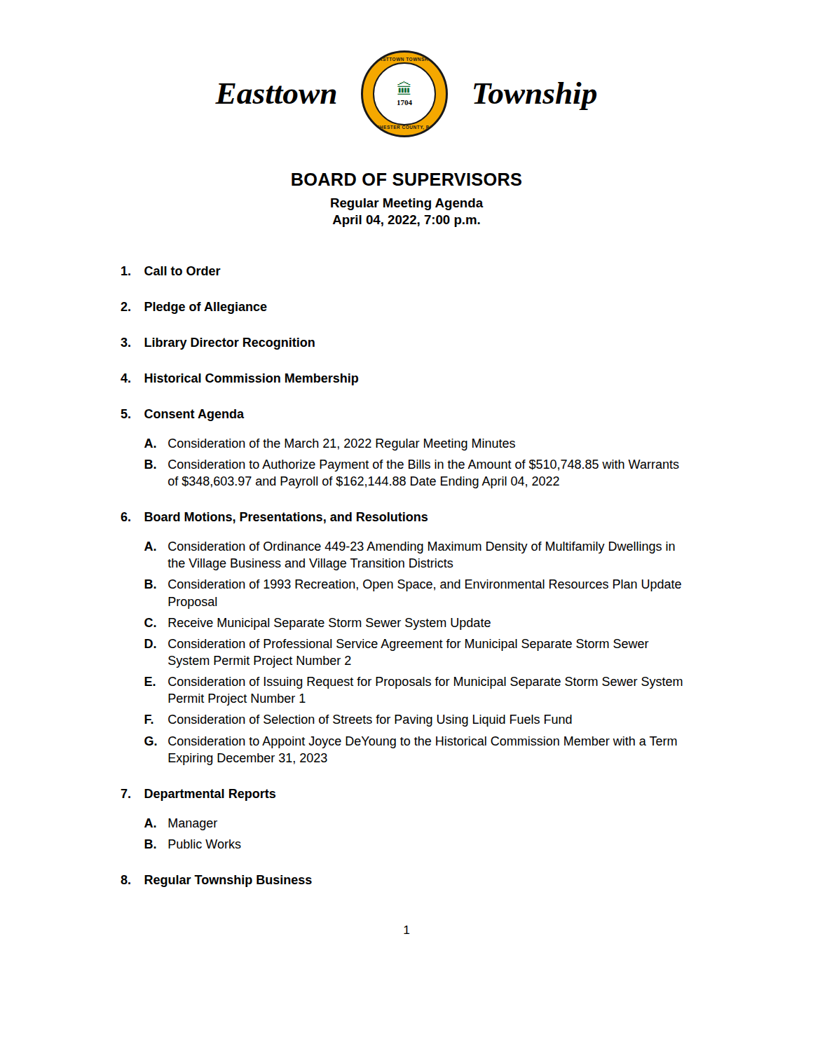Easttown
EASTTOWN TOWNSHIP
🏛 1704
CHESTER COUNTY, PA
Township
BOARD OF SUPERVISORS
Regular Meeting Agenda
April 04, 2022, 7:00 p.m.
Call to Order
Pledge of Allegiance
Library Director Recognition
Historical Commission Membership
Consent Agenda
Consideration of the March 21, 2022 Regular Meeting Minutes
Consideration to Authorize Payment of the Bills in the Amount of $510,748.85 with Warrants of $348,603.97 and Payroll of $162,144.88 Date Ending April 04, 2022
Board Motions, Presentations, and Resolutions
Consideration of Ordinance 449-23 Amending Maximum Density of Multifamily Dwellings in the Village Business and Village Transition Districts
Consideration of 1993 Recreation, Open Space, and Environmental Resources Plan Update Proposal
Receive Municipal Separate Storm Sewer System Update
Consideration of Professional Service Agreement for Municipal Separate Storm Sewer System Permit Project Number 2
Consideration of Issuing Request for Proposals for Municipal Separate Storm Sewer System Permit Project Number 1
Consideration of Selection of Streets for Paving Using Liquid Fuels Fund
Consideration to Appoint Joyce DeYoung to the Historical Commission Member with a Term Expiring December 31, 2023
Departmental Reports
Manager
Public Works
Regular Township Business
1